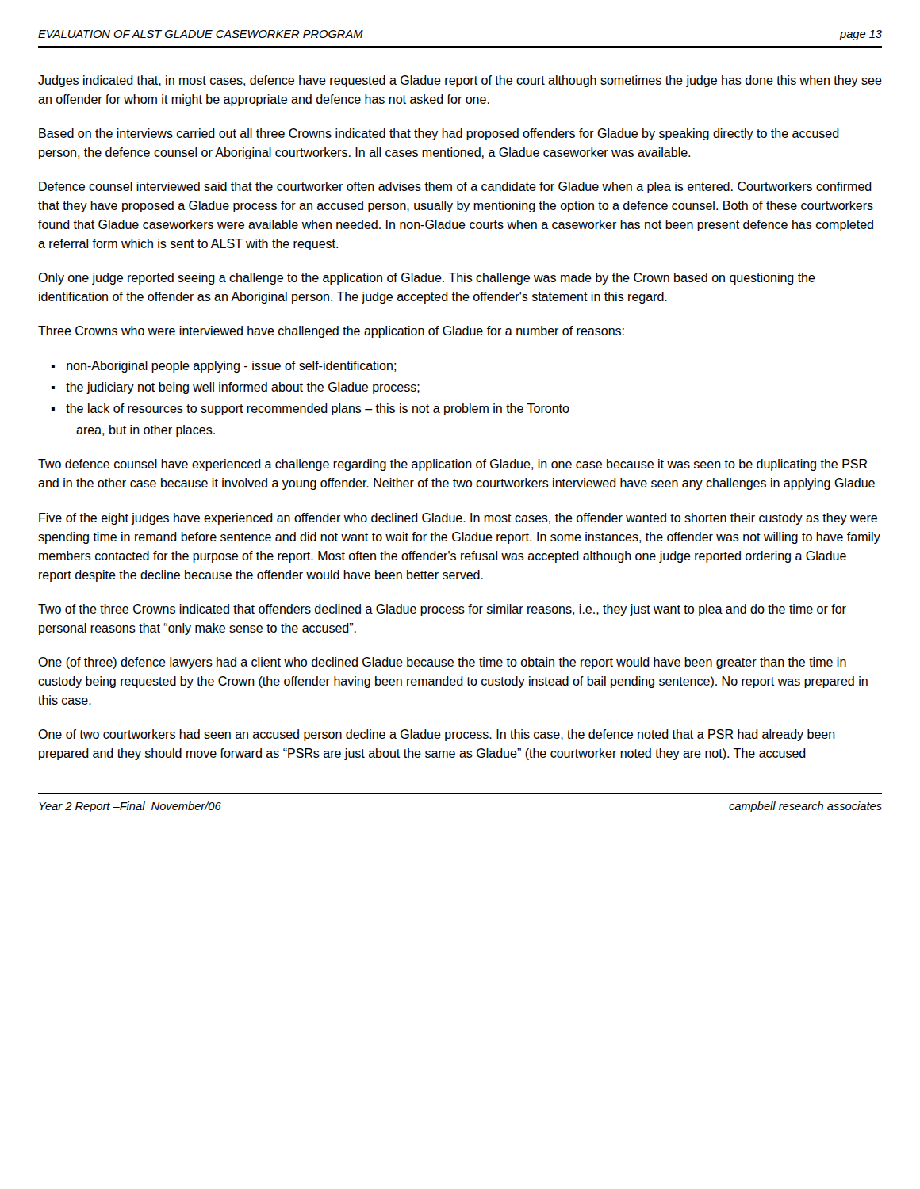Evaluation of ALST Gladue Caseworker Program page 13
Judges indicated that, in most cases, defence have requested a Gladue report of the court although sometimes the judge has done this when they see an offender for whom it might be appropriate and defence has not asked for one.
Based on the interviews carried out all three Crowns indicated that they had proposed offenders for Gladue by speaking directly to the accused person, the defence counsel or Aboriginal courtworkers. In all cases mentioned, a Gladue caseworker was available.
Defence counsel interviewed said that the courtworker often advises them of a candidate for Gladue when a plea is entered. Courtworkers confirmed that they have proposed a Gladue process for an accused person, usually by mentioning the option to a defence counsel. Both of these courtworkers found that Gladue caseworkers were available when needed. In non-Gladue courts when a caseworker has not been present defence has completed a referral form which is sent to ALST with the request.
Only one judge reported seeing a challenge to the application of Gladue. This challenge was made by the Crown based on questioning the identification of the offender as an Aboriginal person. The judge accepted the offender's statement in this regard.
Three Crowns who were interviewed have challenged the application of Gladue for a number of reasons:
non-Aboriginal people applying - issue of self-identification;
the judiciary not being well informed about the Gladue process;
the lack of resources to support recommended plans – this is not a problem in the Toronto
area, but in other places.
Two defence counsel have experienced a challenge regarding the application of Gladue, in one case because it was seen to be duplicating the PSR and in the other case because it involved a young offender. Neither of the two courtworkers interviewed have seen any challenges in applying Gladue
Five of the eight judges have experienced an offender who declined Gladue. In most cases, the offender wanted to shorten their custody as they were spending time in remand before sentence and did not want to wait for the Gladue report. In some instances, the offender was not willing to have family members contacted for the purpose of the report. Most often the offender's refusal was accepted although one judge reported ordering a Gladue report despite the decline because the offender would have been better served.
Two of the three Crowns indicated that offenders declined a Gladue process for similar reasons, i.e., they just want to plea and do the time or for personal reasons that “only make sense to the accused”.
One (of three) defence lawyers had a client who declined Gladue because the time to obtain the report would have been greater than the time in custody being requested by the Crown (the offender having been remanded to custody instead of bail pending sentence). No report was prepared in this case.
One of two courtworkers had seen an accused person decline a Gladue process. In this case, the defence noted that a PSR had already been prepared and they should move forward as “PSRs are just about the same as Gladue” (the courtworker noted they are not). The accused
Year 2 Report –Final November/06 campbell research associates